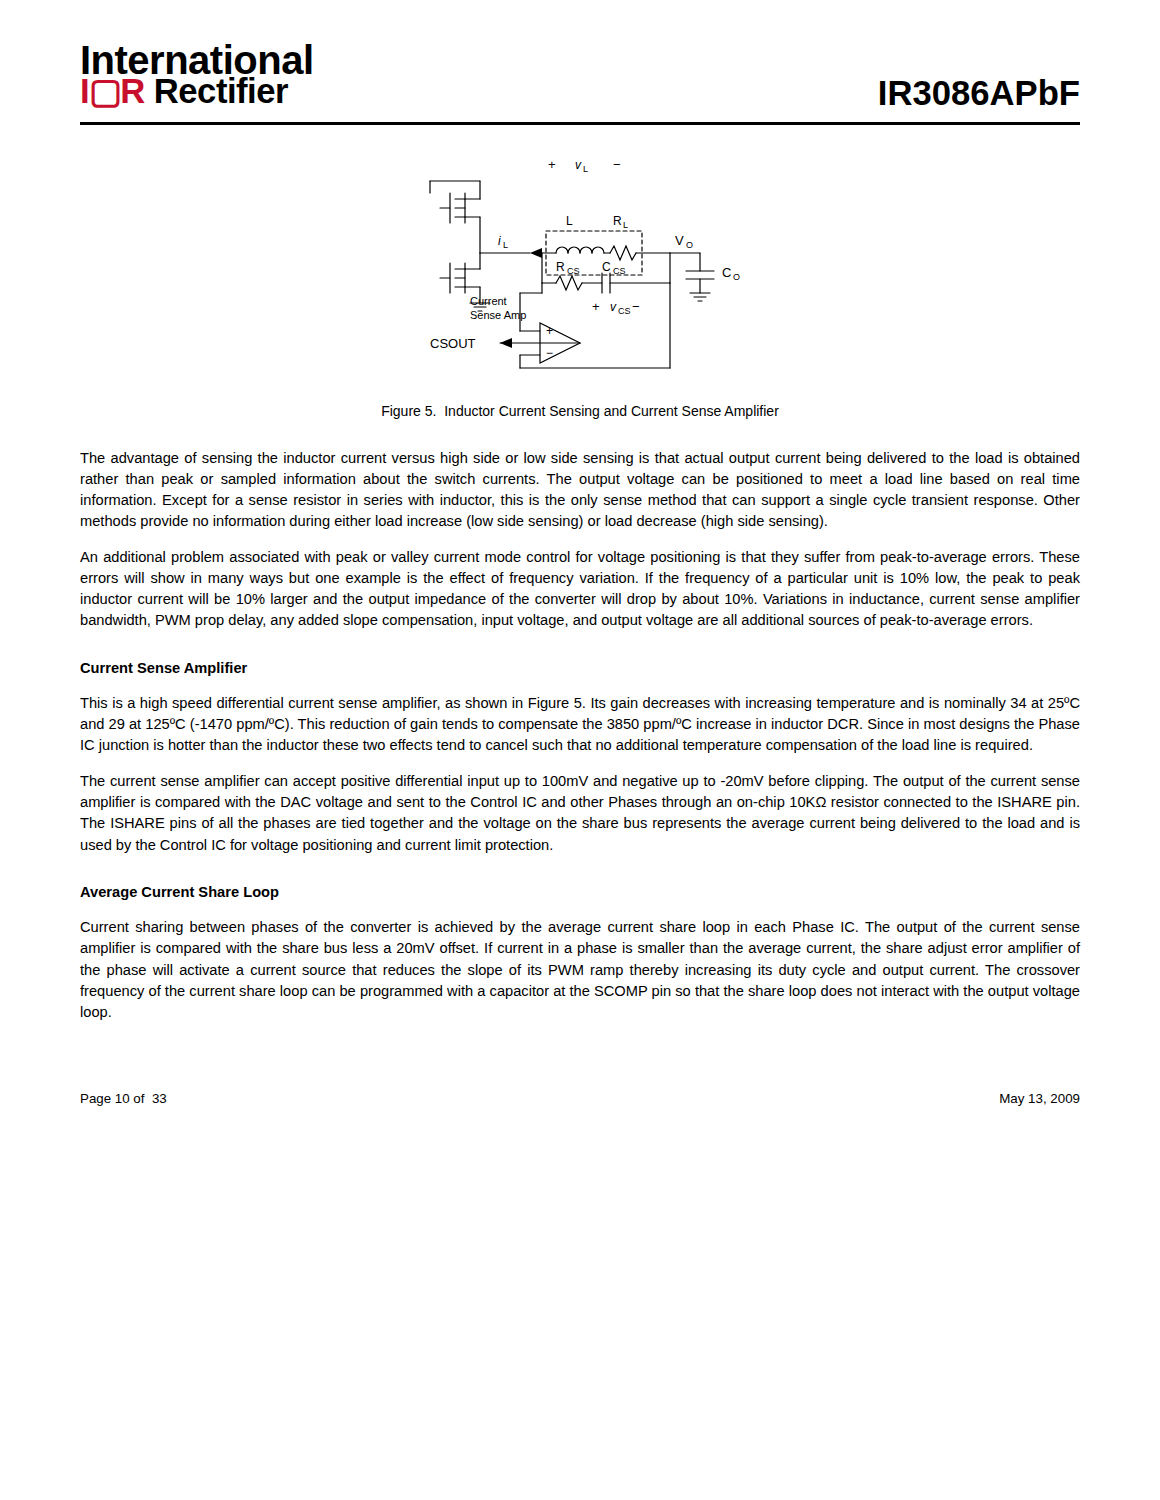International
I▢R Rectifier
IR3086APbF
+ v L − i L L R L V O C O R CS C CS + v CS − Current Sense Amp + − CSOUT
Figure 5. Inductor Current Sensing and Current Sense Amplifier
The advantage of sensing the inductor current versus high side or low side sensing is that actual output current being delivered to the load is obtained rather than peak or sampled information about the switch currents. The output voltage can be positioned to meet a load line based on real time information. Except for a sense resistor in series with inductor, this is the only sense method that can support a single cycle transient response. Other methods provide no information during either load increase (low side sensing) or load decrease (high side sensing).
An additional problem associated with peak or valley current mode control for voltage positioning is that they suffer from peak-to-average errors. These errors will show in many ways but one example is the effect of frequency variation. If the frequency of a particular unit is 10% low, the peak to peak inductor current will be 10% larger and the output impedance of the converter will drop by about 10%. Variations in inductance, current sense amplifier bandwidth, PWM prop delay, any added slope compensation, input voltage, and output voltage are all additional sources of peak-to-average errors.
Current Sense Amplifier
This is a high speed differential current sense amplifier, as shown in Figure 5. Its gain decreases with increasing temperature and is nominally 34 at 25ºC and 29 at 125ºC (-1470 ppm/ºC). This reduction of gain tends to compensate the 3850 ppm/ºC increase in inductor DCR. Since in most designs the Phase IC junction is hotter than the inductor these two effects tend to cancel such that no additional temperature compensation of the load line is required.
The current sense amplifier can accept positive differential input up to 100mV and negative up to -20mV before clipping. The output of the current sense amplifier is compared with the DAC voltage and sent to the Control IC and other Phases through an on-chip 10KΩ resistor connected to the ISHARE pin. The ISHARE pins of all the phases are tied together and the voltage on the share bus represents the average current being delivered to the load and is used by the Control IC for voltage positioning and current limit protection.
Average Current Share Loop
Current sharing between phases of the converter is achieved by the average current share loop in each Phase IC. The output of the current sense amplifier is compared with the share bus less a 20mV offset. If current in a phase is smaller than the average current, the share adjust error amplifier of the phase will activate a current source that reduces the slope of its PWM ramp thereby increasing its duty cycle and output current. The crossover frequency of the current share loop can be programmed with a capacitor at the SCOMP pin so that the share loop does not interact with the output voltage loop.
Page 10 of 33 May 13, 2009